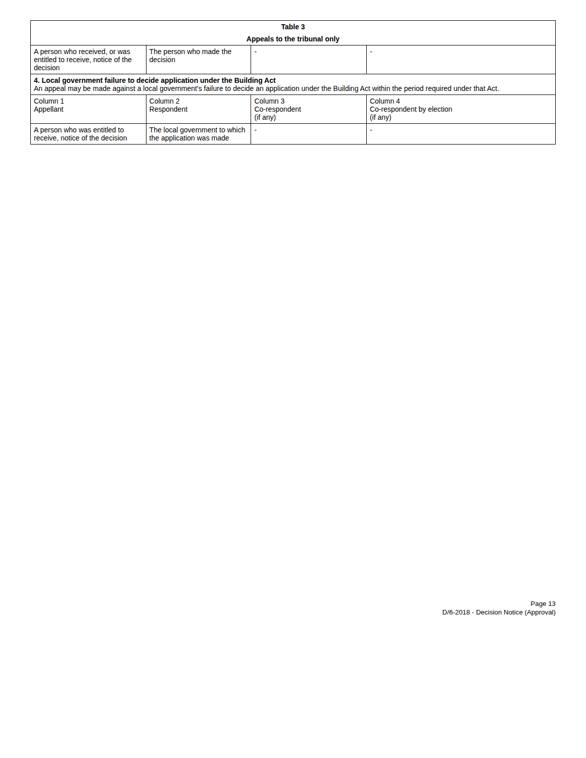| Table 3 |
| Appeals to the tribunal only |
| A person who received, or was entitled to receive, notice of the decision | The person who made the decision | - | - |
| 4. Local government failure to decide application under the Building Act An appeal may be made against a local government's failure to decide an application under the Building Act within the period required under that Act. |
| Column 1 Appellant | Column 2 Respondent | Column 3 Co-respondent (if any) | Column 4 Co-respondent by election (if any) |
| A person who was entitled to receive, notice of the decision | The local government to which the application was made | - | - |
Page 13
D/6-2018 - Decision Notice (Approval)